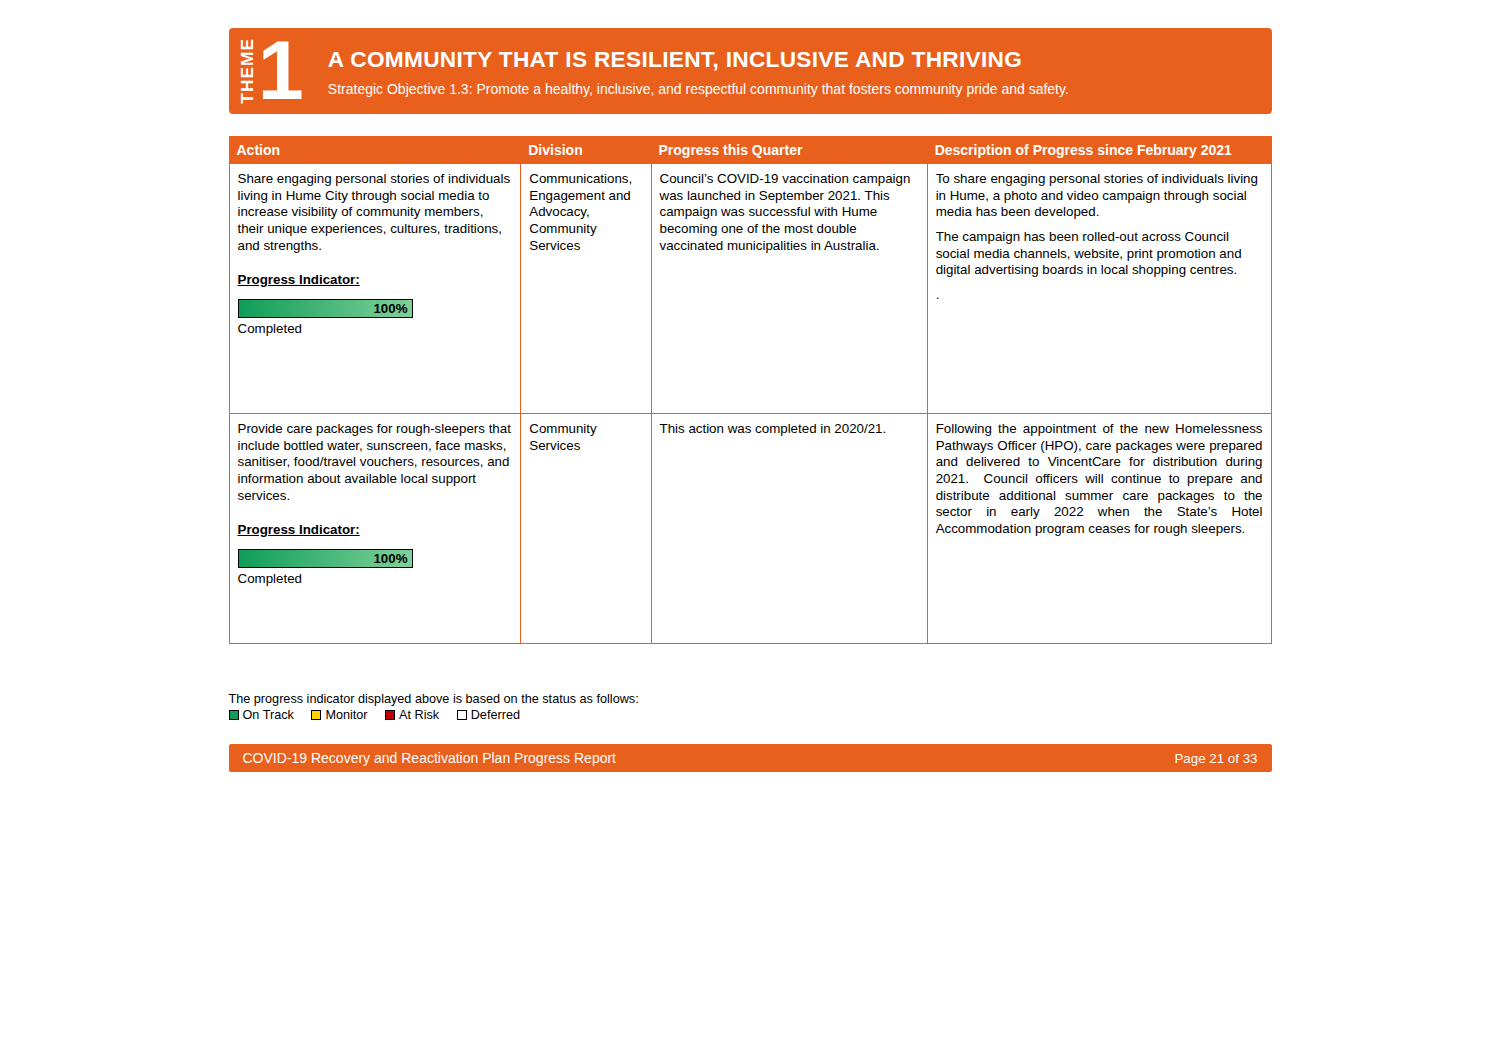THEME
1
A COMMUNITY THAT IS RESILIENT, INCLUSIVE AND THRIVING
Strategic Objective 1.3: Promote a healthy, inclusive, and respectful community that fosters community pride and safety.
| Action | Division | Progress this Quarter | Description of Progress since February 2021 |
| --- | --- | --- | --- |
| Share engaging personal stories of individuals living in Hume City through social media to increase visibility of community members, their unique experiences, cultures, traditions, and strengths. Progress Indicator: 100% Completed | Communications, Engagement and Advocacy, Community Services | Council’s COVID-19 vaccination campaign was launched in September 2021. This campaign was successful with Hume becoming one of the most double vaccinated municipalities in Australia. | To share engaging personal stories of individuals living in Hume, a photo and video campaign through social media has been developed. The campaign has been rolled-out across Council social media channels, website, print promotion and digital advertising boards in local shopping centres. . |
| Provide care packages for rough-sleepers that include bottled water, sunscreen, face masks, sanitiser, food/travel vouchers, resources, and information about available local support services. Progress Indicator: 100% Completed | Community Services | This action was completed in 2020/21. | Following the appointment of the new Homelessness Pathways Officer (HPO), care packages were prepared and delivered to VincentCare for distribution during 2021. Council officers will continue to prepare and distribute additional summer care packages to the sector in early 2022 when the State’s Hotel Accommodation program ceases for rough sleepers. |
The progress indicator displayed above is based on the status as follows:
On Track Monitor At Risk Deferred
COVID-19 Recovery and Reactivation Plan Progress Report
Page 21 of 33